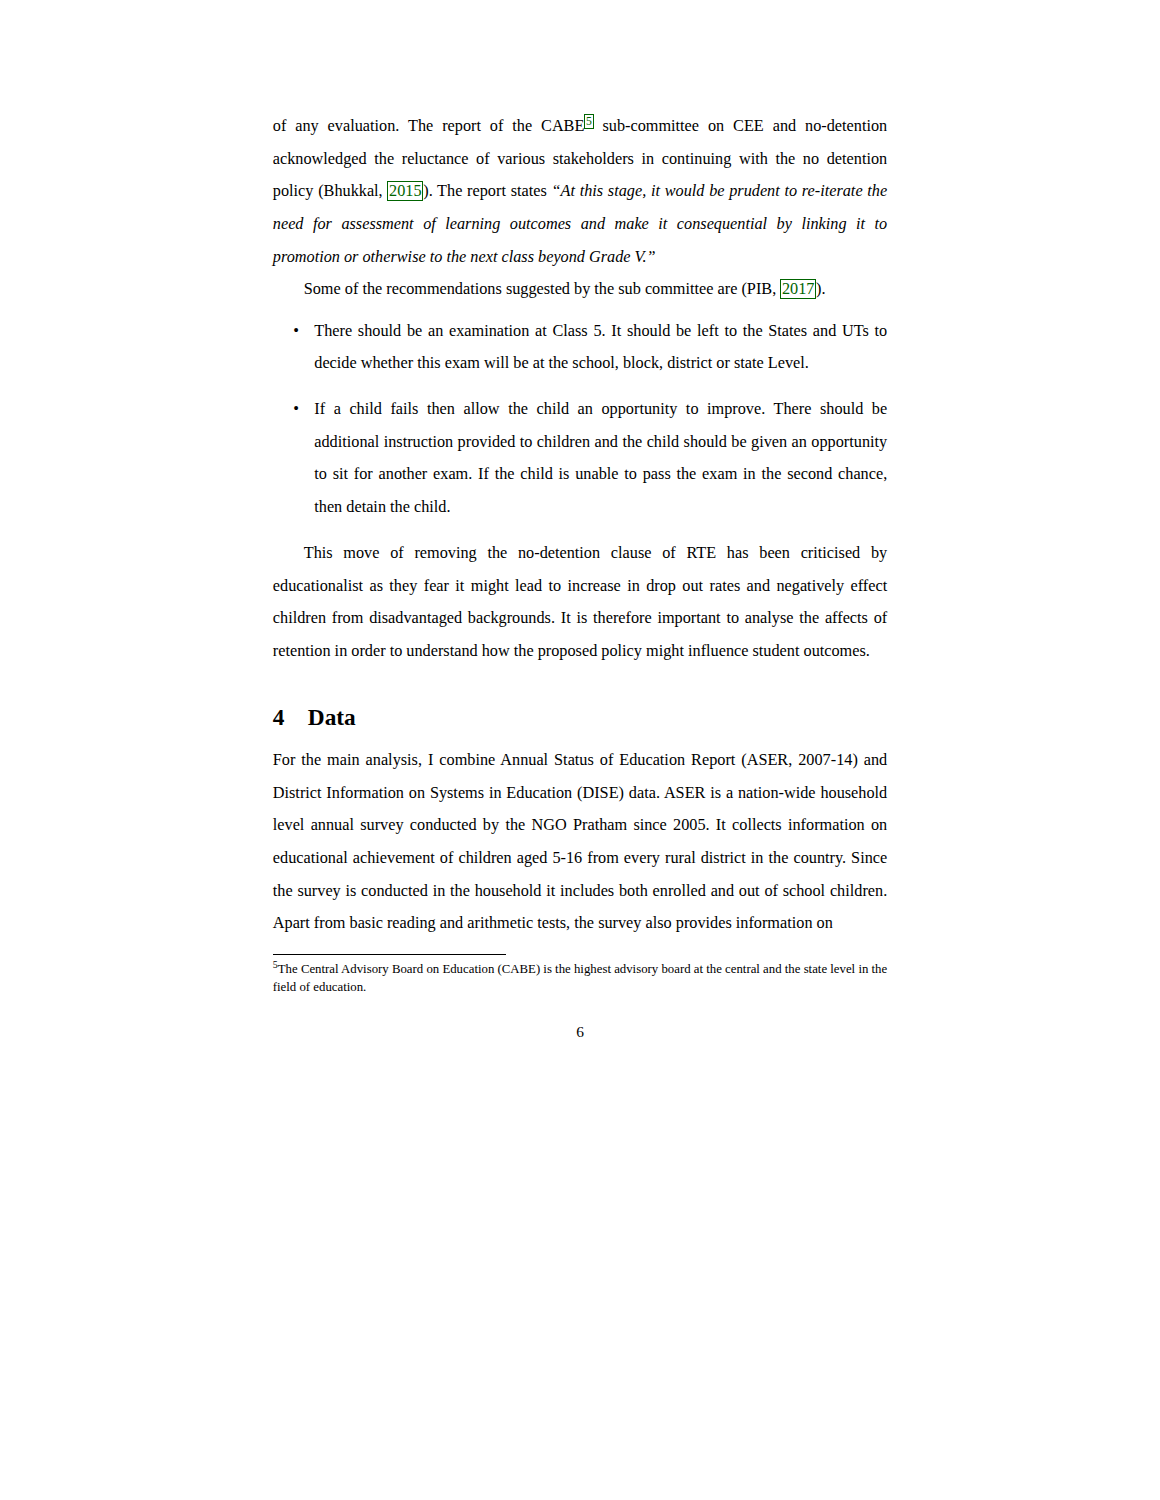of any evaluation. The report of the CABE5 sub-committee on CEE and no-detention acknowledged the reluctance of various stakeholders in continuing with the no detention policy (Bhukkal, 2015). The report states “At this stage, it would be prudent to re-iterate the need for assessment of learning outcomes and make it consequential by linking it to promotion or otherwise to the next class beyond Grade V.”
Some of the recommendations suggested by the sub committee are (PIB, 2017).
There should be an examination at Class 5. It should be left to the States and UTs to decide whether this exam will be at the school, block, district or state Level.
If a child fails then allow the child an opportunity to improve. There should be additional instruction provided to children and the child should be given an opportunity to sit for another exam. If the child is unable to pass the exam in the second chance, then detain the child.
This move of removing the no-detention clause of RTE has been criticised by educationalist as they fear it might lead to increase in drop out rates and negatively effect children from disadvantaged backgrounds. It is therefore important to analyse the affects of retention in order to understand how the proposed policy might influence student outcomes.
4 Data
For the main analysis, I combine Annual Status of Education Report (ASER, 2007-14) and District Information on Systems in Education (DISE) data. ASER is a nation-wide household level annual survey conducted by the NGO Pratham since 2005. It collects information on educational achievement of children aged 5-16 from every rural district in the country. Since the survey is conducted in the household it includes both enrolled and out of school children. Apart from basic reading and arithmetic tests, the survey also provides information on
5The Central Advisory Board on Education (CABE) is the highest advisory board at the central and the state level in the field of education.
6